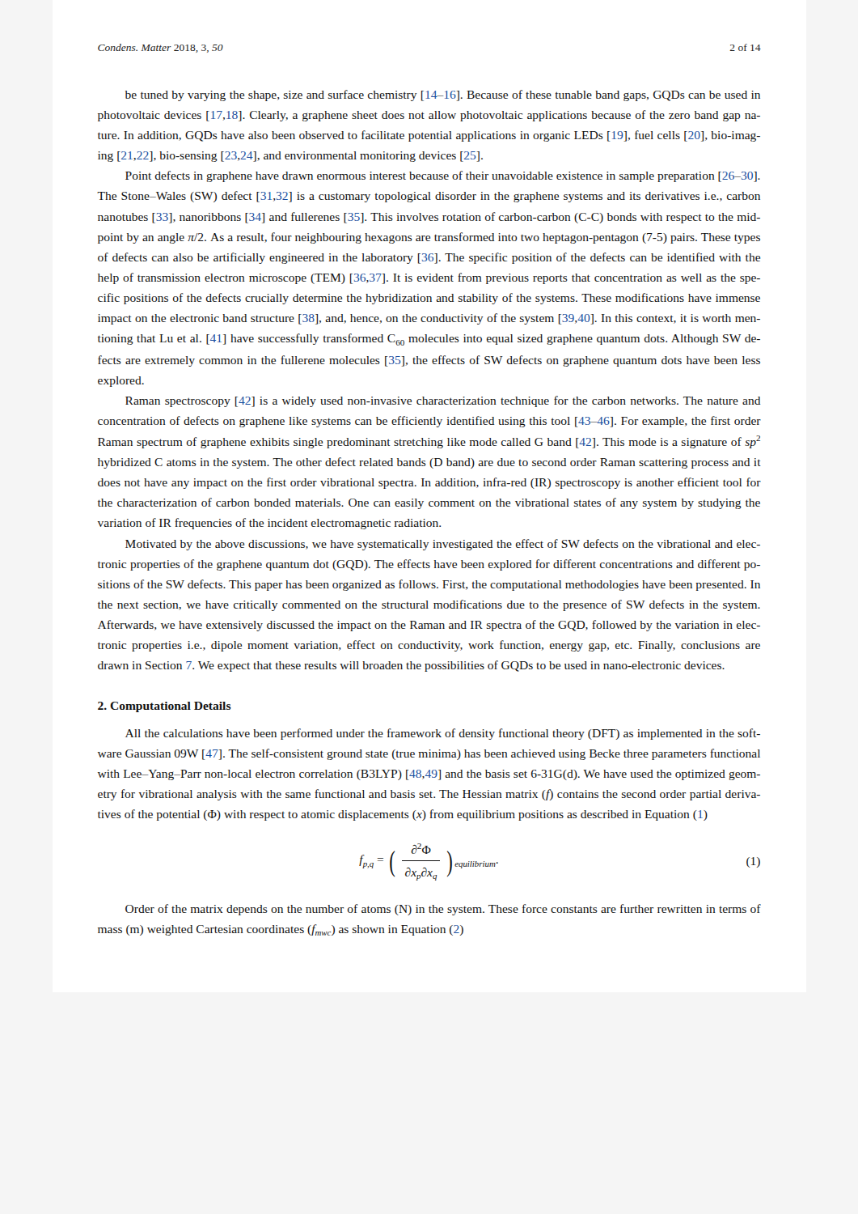Condens. Matter 2018, 3, 50
2 of 14
be tuned by varying the shape, size and surface chemistry [14–16]. Because of these tunable band gaps, GQDs can be used in photovoltaic devices [17,18]. Clearly, a graphene sheet does not allow photovoltaic applications because of the zero band gap nature. In addition, GQDs have also been observed to facilitate potential applications in organic LEDs [19], fuel cells [20], bio-imaging [21,22], bio-sensing [23,24], and environmental monitoring devices [25].
Point defects in graphene have drawn enormous interest because of their unavoidable existence in sample preparation [26–30]. The Stone–Wales (SW) defect [31,32] is a customary topological disorder in the graphene systems and its derivatives i.e., carbon nanotubes [33], nanoribbons [34] and fullerenes [35]. This involves rotation of carbon-carbon (C-C) bonds with respect to the midpoint by an angle π/2. As a result, four neighbouring hexagons are transformed into two heptagon-pentagon (7-5) pairs. These types of defects can also be artificially engineered in the laboratory [36]. The specific position of the defects can be identified with the help of transmission electron microscope (TEM) [36,37]. It is evident from previous reports that concentration as well as the specific positions of the defects crucially determine the hybridization and stability of the systems. These modifications have immense impact on the electronic band structure [38], and, hence, on the conductivity of the system [39,40]. In this context, it is worth mentioning that Lu et al. [41] have successfully transformed C60 molecules into equal sized graphene quantum dots. Although SW defects are extremely common in the fullerene molecules [35], the effects of SW defects on graphene quantum dots have been less explored.
Raman spectroscopy [42] is a widely used non-invasive characterization technique for the carbon networks. The nature and concentration of defects on graphene like systems can be efficiently identified using this tool [43–46]. For example, the first order Raman spectrum of graphene exhibits single predominant stretching like mode called G band [42]. This mode is a signature of sp 2 hybridized C atoms in the system. The other defect related bands (D band) are due to second order Raman scattering process and it does not have any impact on the first order vibrational spectra. In addition, infra-red (IR) spectroscopy is another efficient tool for the characterization of carbon bonded materials. One can easily comment on the vibrational states of any system by studying the variation of IR frequencies of the incident electromagnetic radiation.
Motivated by the above discussions, we have systematically investigated the effect of SW defects on the vibrational and electronic properties of the graphene quantum dot (GQD). The effects have been explored for different concentrations and different positions of the SW defects. This paper has been organized as follows. First, the computational methodologies have been presented. In the next section, we have critically commented on the structural modifications due to the presence of SW defects in the system. Afterwards, we have extensively discussed the impact on the Raman and IR spectra of the GQD, followed by the variation in electronic properties i.e., dipole moment variation, effect on conductivity, work function, energy gap, etc. Finally, conclusions are drawn in Section 7. We expect that these results will broaden the possibilities of GQDs to be used in nano-electronic devices.
2. Computational Details
All the calculations have been performed under the framework of density functional theory (DFT) as implemented in the software Gaussian 09W [47]. The self-consistent ground state (true minima) has been achieved using Becke three parameters functional with Lee–Yang–Parr non-local electron correlation (B3LYP) [48,49] and the basis set 6-31G(d). We have used the optimized geometry for vibrational analysis with the same functional and basis set. The Hessian matrix (f) contains the second order partial derivatives of the potential (Φ) with respect to atomic displacements (x) from equilibrium positions as described in Equation (1)
fp,q = ( ∂2 Φ ∂xp∂xq ) equilibrium.
(1)
Order of the matrix depends on the number of atoms (N) in the system. These force constants are further rewritten in terms of mass (m) weighted Cartesian coordinates (fmwc) as shown in Equation (2)